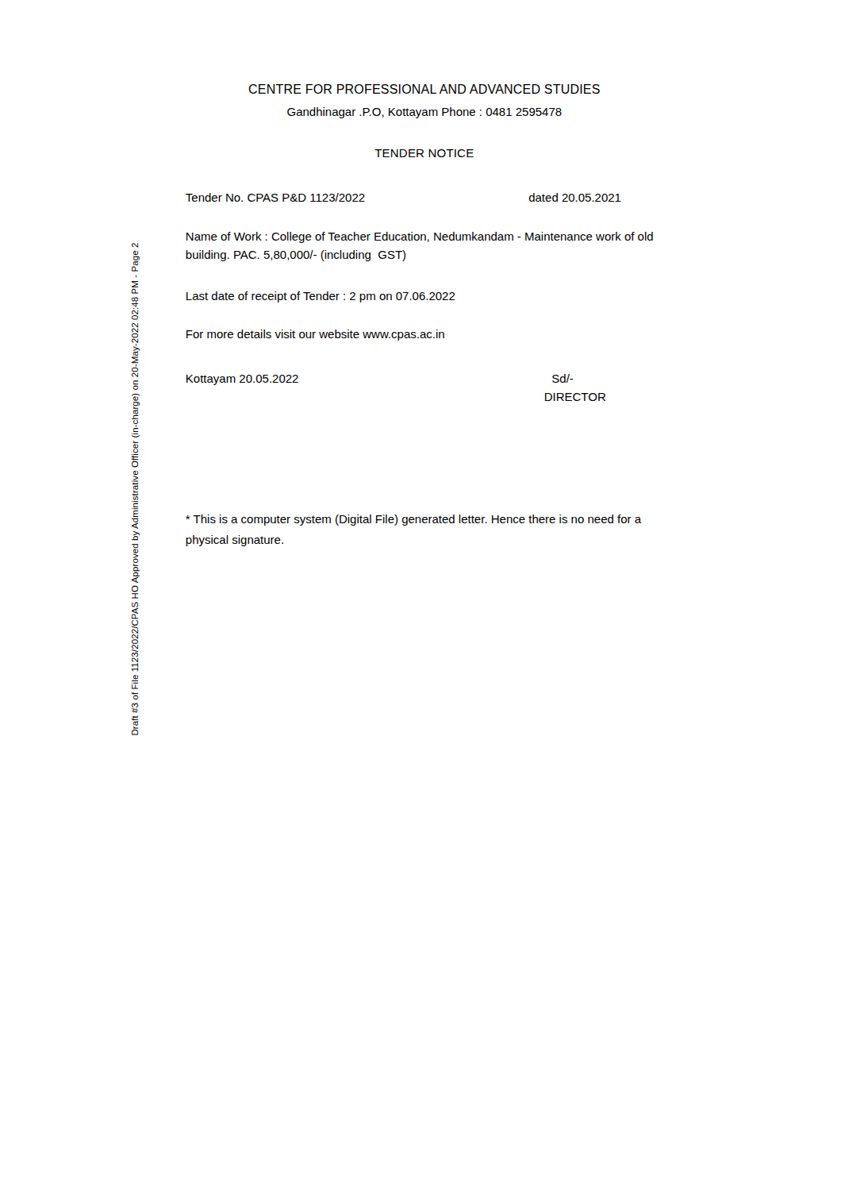Draft #3 of File 1123/2022/CPAS HO Approved by Administrative Officer (in-charge) on 20-May-2022 02:48 PM - Page 2
CENTRE FOR PROFESSIONAL AND ADVANCED STUDIES
Gandhinagar .P.O, Kottayam Phone : 0481 2595478
TENDER NOTICE
Tender No. CPAS P&D 1123/2022
dated 20.05.2021
Name of Work : College of Teacher Education, Nedumkandam - Maintenance work of old building. PAC. 5,80,000/- (including GST)
Last date of receipt of Tender : 2 pm on 07.06.2022
For more details visit our website www.cpas.ac.in
Kottayam 20.05.2022
Sd/-
DIRECTOR
* This is a computer system (Digital File) generated letter. Hence there is no need for a physical signature.